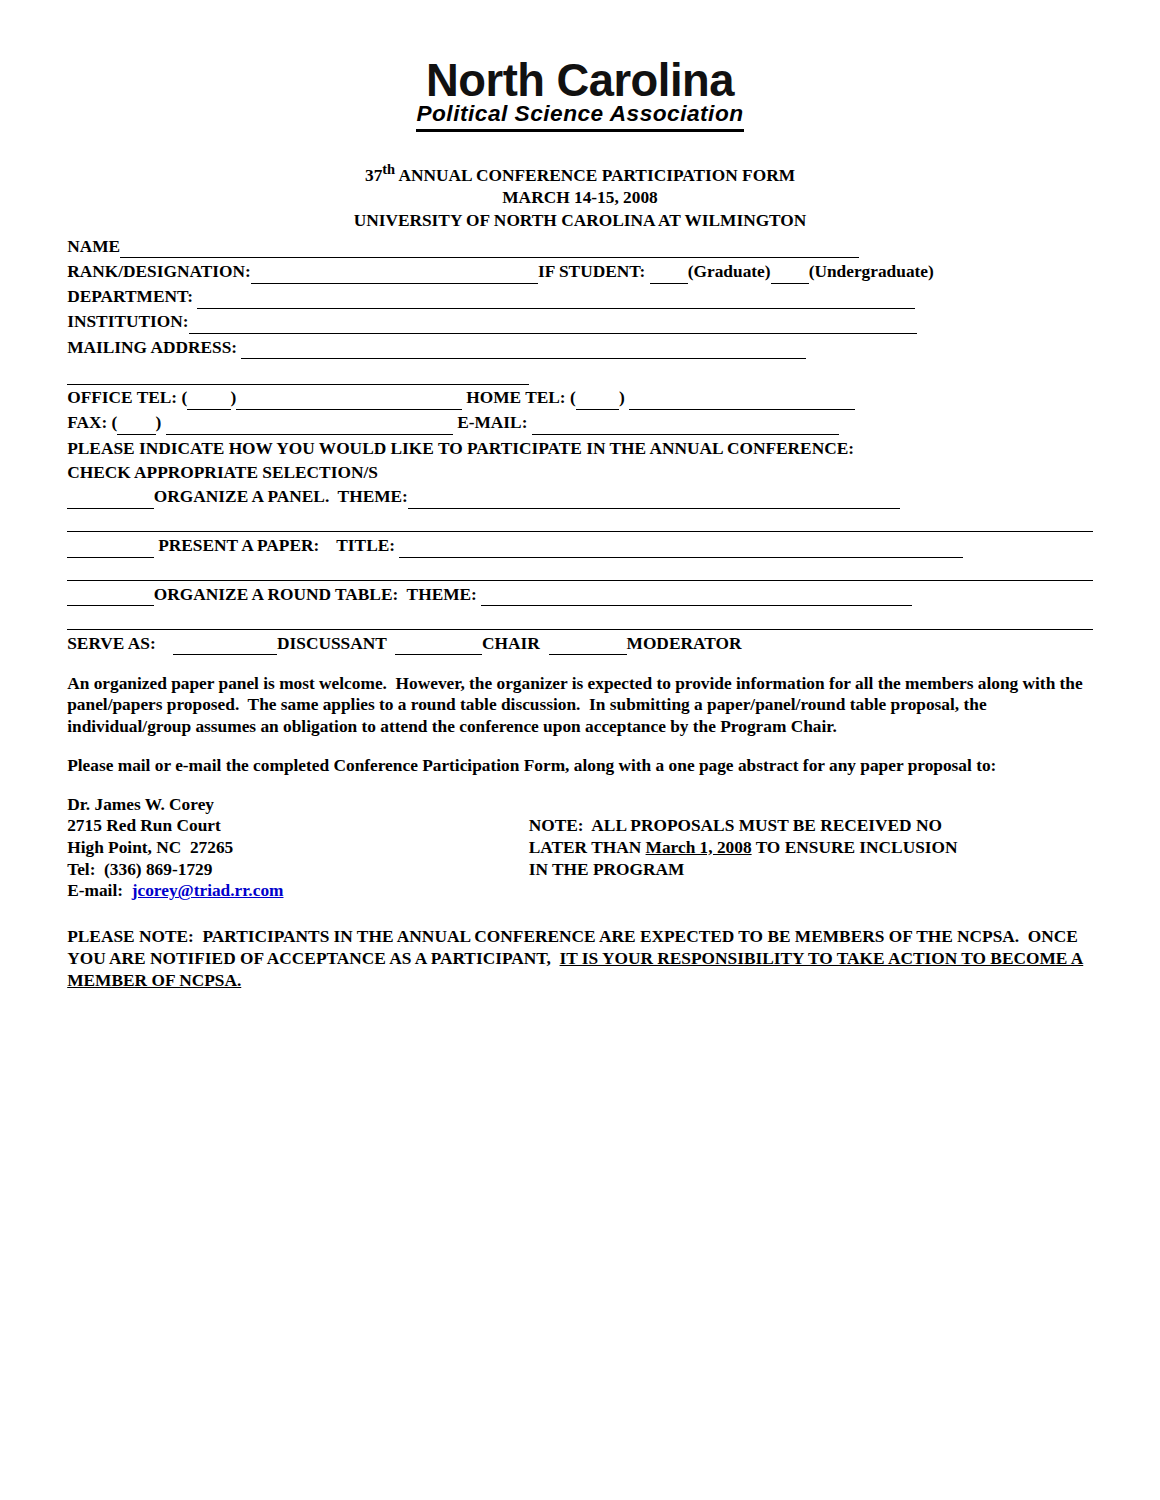North Carolina
Political Science Association
37th ANNUAL CONFERENCE PARTICIPATION FORM
MARCH 14-15, 2008
UNIVERSITY OF NORTH CAROLINA AT WILMINGTON
NAME
RANK/DESIGNATION: IF STUDENT: (Graduate) (Undergraduate)
DEPARTMENT:
INSTITUTION:
MAILING ADDRESS:
OFFICE TEL: ( ) HOME TEL: ( )
FAX: ( ) E-MAIL:
PLEASE INDICATE HOW YOU WOULD LIKE TO PARTICIPATE IN THE ANNUAL CONFERENCE:
CHECK APPROPRIATE SELECTION/S
ORGANIZE A PANEL. THEME:
PRESENT A PAPER: TITLE:
ORGANIZE A ROUND TABLE: THEME:
SERVE AS: DISCUSSANT CHAIR MODERATOR
An organized paper panel is most welcome. However, the organizer is expected to provide information for all the members along with the panel/papers proposed. The same applies to a round table discussion. In submitting a paper/panel/round table proposal, the individual/group assumes an obligation to attend the conference upon acceptance by the Program Chair.
Please mail or e-mail the completed Conference Participation Form, along with a one page abstract for any paper proposal to:
| Dr. James W. Corey | |
| 2715 Red Run Court | NOTE: ALL PROPOSALS MUST BE RECEIVED NO |
| High Point, NC 27265 | LATER THAN March 1, 2008 TO ENSURE INCLUSION |
| Tel: (336) 869-1729 | IN THE PROGRAM |
| E-mail: jcorey@triad.rr.com | |
PLEASE NOTE: PARTICIPANTS IN THE ANNUAL CONFERENCE ARE EXPECTED TO BE MEMBERS OF THE NCPSA. ONCE YOU ARE NOTIFIED OF ACCEPTANCE AS A PARTICIPANT, IT IS YOUR RESPONSIBILITY TO TAKE ACTION TO BECOME A MEMBER OF NCPSA.